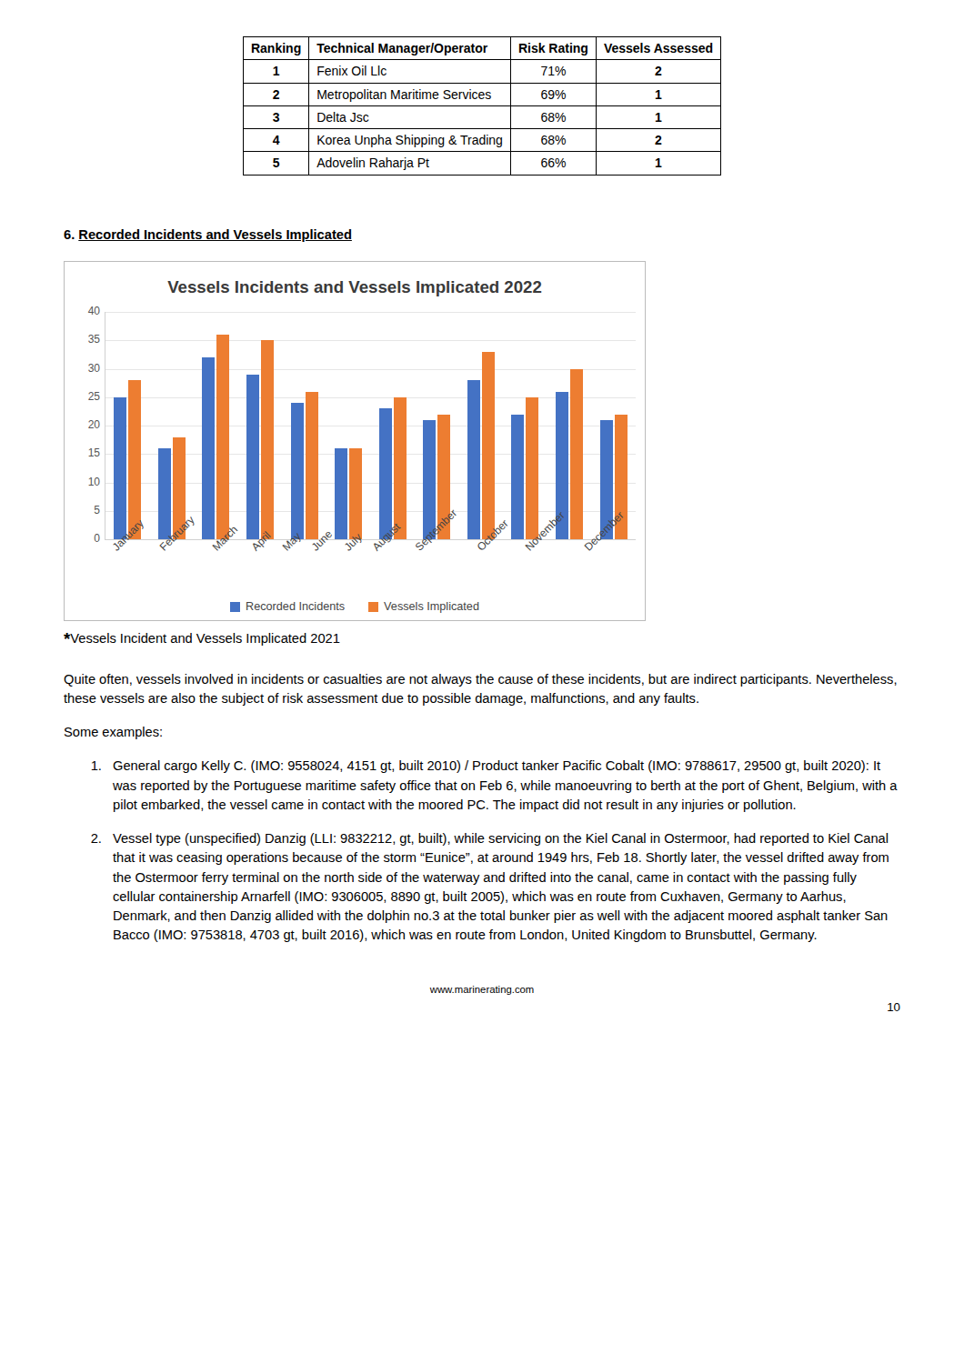| Ranking | Technical Manager/Operator | Risk Rating | Vessels Assessed |
| --- | --- | --- | --- |
| 1 | Fenix Oil Llc | 71% | 2 |
| 2 | Metropolitan Maritime Services | 69% | 1 |
| 3 | Delta Jsc | 68% | 1 |
| 4 | Korea Unpha Shipping & Trading | 68% | 2 |
| 5 | Adovelin Raharja Pt | 66% | 1 |
6. Recorded Incidents and Vessels Implicated
Vessels Incidents and Vessels Implicated 2022
40
35
30
25
20
15
10
5
0
January February March April May June July August September October November December
Recorded Incidents Vessels Implicated
*Vessels Incident and Vessels Implicated 2021
Quite often, vessels involved in incidents or casualties are not always the cause of these incidents, but are indirect participants. Nevertheless, these vessels are also the subject of risk assessment due to possible damage, malfunctions, and any faults.
Some examples:
General cargo Kelly C. (IMO: 9558024, 4151 gt, built 2010) / Product tanker Pacific Cobalt (IMO: 9788617, 29500 gt, built 2020): It was reported by the Portuguese maritime safety office that on Feb 6, while manoeuvring to berth at the port of Ghent, Belgium, with a pilot embarked, the vessel came in contact with the moored PC. The impact did not result in any injuries or pollution.
Vessel type (unspecified) Danzig (LLI: 9832212, gt, built), while servicing on the Kiel Canal in Ostermoor, had reported to Kiel Canal that it was ceasing operations because of the storm “Eunice”, at around 1949 hrs, Feb 18. Shortly later, the vessel drifted away from the Ostermoor ferry terminal on the north side of the waterway and drifted into the canal, came in contact with the passing fully cellular containership Arnarfell (IMO: 9306005, 8890 gt, built 2005), which was en route from Cuxhaven, Germany to Aarhus, Denmark, and then Danzig allided with the dolphin no.3 at the total bunker pier as well with the adjacent moored asphalt tanker San Bacco (IMO: 9753818, 4703 gt, built 2016), which was en route from London, United Kingdom to Brunsbuttel, Germany.
www.marinerating.com
10